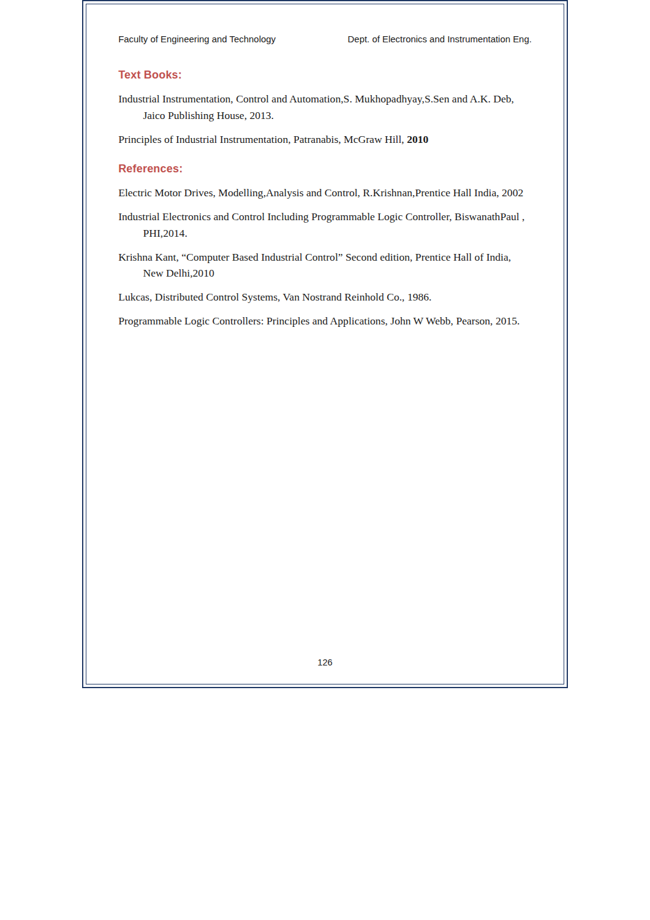Faculty of Engineering and Technology Dept. of Electronics and Instrumentation Eng.
Text Books:
Industrial Instrumentation, Control and Automation,S. Mukhopadhyay,S.Sen and A.K. Deb, Jaico Publishing House, 2013.
Principles of Industrial Instrumentation, Patranabis, McGraw Hill, 2010
References:
Electric Motor Drives, Modelling,Analysis and Control, R.Krishnan,Prentice Hall India, 2002
Industrial Electronics and Control Including Programmable Logic Controller, BiswanathPaul , PHI,2014.
Krishna Kant, “Computer Based Industrial Control” Second edition, Prentice Hall of India, New Delhi,2010
Lukcas, Distributed Control Systems, Van Nostrand Reinhold Co., 1986.
Programmable Logic Controllers: Principles and Applications, John W Webb, Pearson, 2015.
126